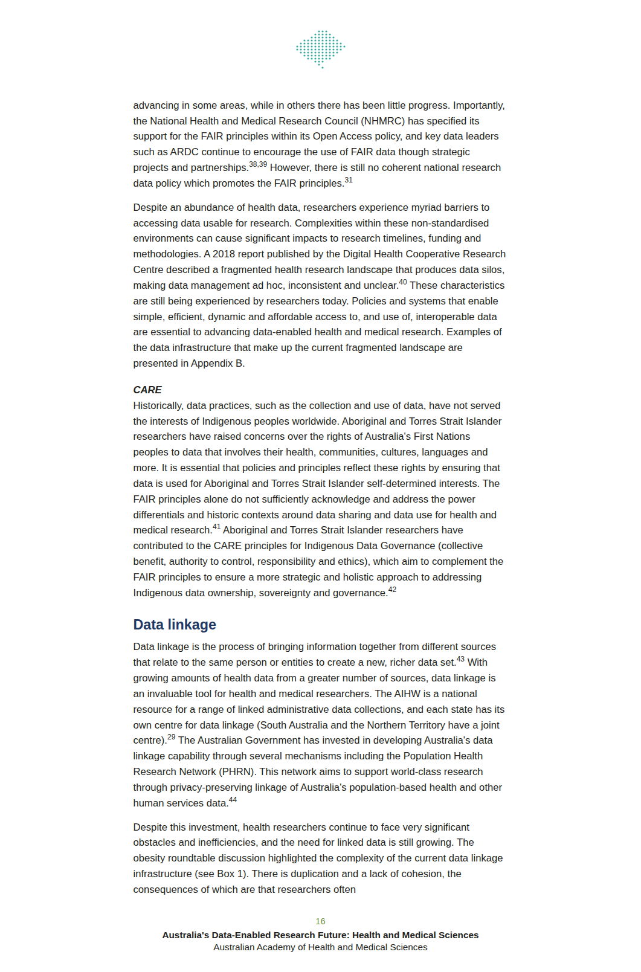advancing in some areas, while in others there has been little progress. Importantly, the National Health and Medical Research Council (NHMRC) has specified its support for the FAIR principles within its Open Access policy, and key data leaders such as ARDC continue to encourage the use of FAIR data though strategic projects and partnerships.38,39 However, there is still no coherent national research data policy which promotes the FAIR principles.31
Despite an abundance of health data, researchers experience myriad barriers to accessing data usable for research. Complexities within these non-standardised environments can cause significant impacts to research timelines, funding and methodologies. A 2018 report published by the Digital Health Cooperative Research Centre described a fragmented health research landscape that produces data silos, making data management ad hoc, inconsistent and unclear.40 These characteristics are still being experienced by researchers today. Policies and systems that enable simple, efficient, dynamic and affordable access to, and use of, interoperable data are essential to advancing data-enabled health and medical research. Examples of the data infrastructure that make up the current fragmented landscape are presented in Appendix B.
CARE
Historically, data practices, such as the collection and use of data, have not served the interests of Indigenous peoples worldwide. Aboriginal and Torres Strait Islander researchers have raised concerns over the rights of Australia's First Nations peoples to data that involves their health, communities, cultures, languages and more. It is essential that policies and principles reflect these rights by ensuring that data is used for Aboriginal and Torres Strait Islander self-determined interests. The FAIR principles alone do not sufficiently acknowledge and address the power differentials and historic contexts around data sharing and data use for health and medical research.41 Aboriginal and Torres Strait Islander researchers have contributed to the CARE principles for Indigenous Data Governance (collective benefit, authority to control, responsibility and ethics), which aim to complement the FAIR principles to ensure a more strategic and holistic approach to addressing Indigenous data ownership, sovereignty and governance.42
Data linkage
Data linkage is the process of bringing information together from different sources that relate to the same person or entities to create a new, richer data set.43 With growing amounts of health data from a greater number of sources, data linkage is an invaluable tool for health and medical researchers. The AIHW is a national resource for a range of linked administrative data collections, and each state has its own centre for data linkage (South Australia and the Northern Territory have a joint centre).29 The Australian Government has invested in developing Australia's data linkage capability through several mechanisms including the Population Health Research Network (PHRN). This network aims to support world-class research through privacy-preserving linkage of Australia's population-based health and other human services data.44
Despite this investment, health researchers continue to face very significant obstacles and inefficiencies, and the need for linked data is still growing. The obesity roundtable discussion highlighted the complexity of the current data linkage infrastructure (see Box 1). There is duplication and a lack of cohesion, the consequences of which are that researchers often
16 Australia's Data-Enabled Research Future: Health and Medical Sciences
Australian Academy of Health and Medical Sciences